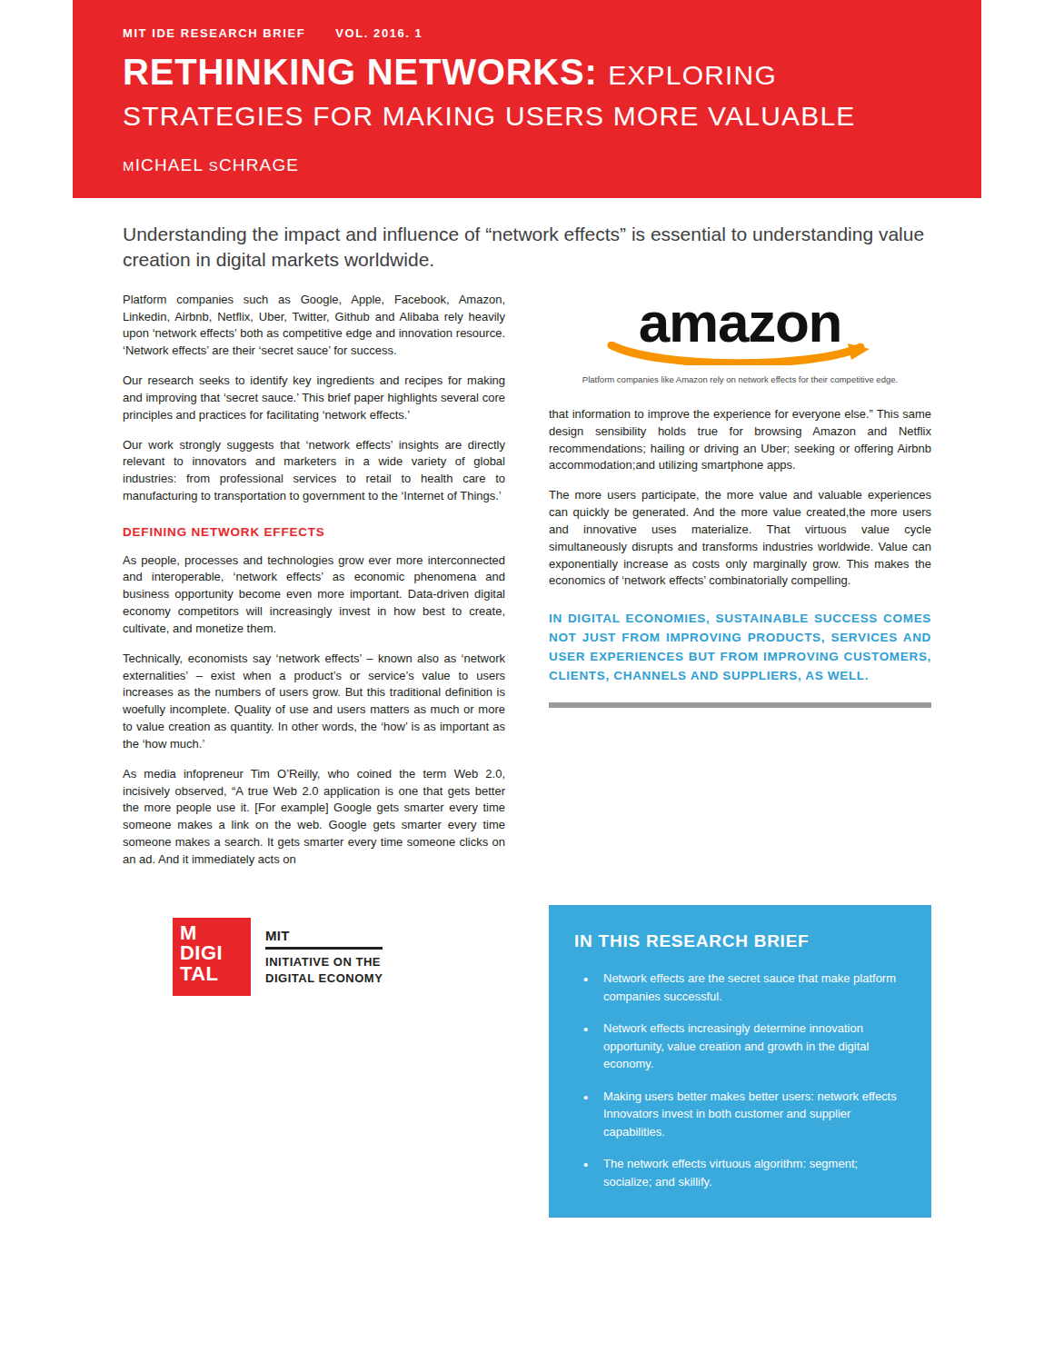MIT IDE RESEARCH BRIEF VOL. 2016. 1
RETHINKING NETWORKS: EXPLORING STRATEGIES FOR MAKING USERS MORE VALUABLE
MICHAEL SCHRAGE
Understanding the impact and influence of “network effects” is essential to understanding value creation in digital markets worldwide.
Platform companies such as Google, Apple, Facebook, Amazon, Linkedin, Airbnb, Netflix, Uber, Twitter, Github and Alibaba rely heavily upon ‘network effects’ both as competitive edge and innovation resource. ‘Network effects’ are their ‘secret sauce’ for success.
Our research seeks to identify key ingredients and recipes for making and improving that ‘secret sauce.’ This brief paper highlights several core principles and practices for facilitating ‘network effects.’
Our work strongly suggests that ‘network effects’ insights are directly relevant to innovators and marketers in a wide variety of global industries: from professional services to retail to health care to manufacturing to transportation to government to the ‘Internet of Things.’
Defining Network Effects
As people, processes and technologies grow ever more interconnected and interoperable, ‘network effects’ as economic phenomena and business opportunity become even more important. Data-driven digital economy competitors will increasingly invest in how best to create, cultivate, and monetize them.
Technically, economists say ‘network effects’ – known also as ‘network externalities’ – exist when a product’s or service’s value to users increases as the numbers of users grow. But this traditional definition is woefully incomplete. Quality of use and users matters as much or more to value creation as quantity. In other words, the ‘how’ is as important as the ‘how much.’
As media infopreneur Tim O’Reilly, who coined the term Web 2.0, incisively observed, “A true Web 2.0 application is one that gets better the more people use it. [For example] Google gets smarter every time someone makes a link on the web. Google gets smarter every time someone makes a search. It gets smarter every time someone clicks on an ad. And it immediately acts on
amazon
Platform companies like Amazon rely on network effects for their competitive edge.
that information to improve the experience for everyone else.” This same design sensibility holds true for browsing Amazon and Netflix recommendations; hailing or driving an Uber; seeking or offering Airbnb accommodation;and utilizing smartphone apps.
The more users participate, the more value and valuable experiences can quickly be generated. And the more value created,the more users and innovative uses materialize. That virtuous value cycle simultaneously disrupts and transforms industries worldwide. Value can exponentially increase as costs only marginally grow. This makes the economics of ‘network effects’ combinatorially compelling.
In digital economies, sustainable success comes not just from improving products, services and user experiences but from improving customers, clients, channels and suppliers, as well.
MDIGI TAL
MIT
INITIATIVE ON THE
DIGITAL ECONOMY
In This Research Brief
Network effects are the secret sauce that make platform companies successful.
Network effects increasingly determine innovation opportunity, value creation and growth in the digital economy.
Making users better makes better users: network effects Innovators invest in both customer and supplier capabilities.
The network effects virtuous algorithm: segment; socialize; and skillify.